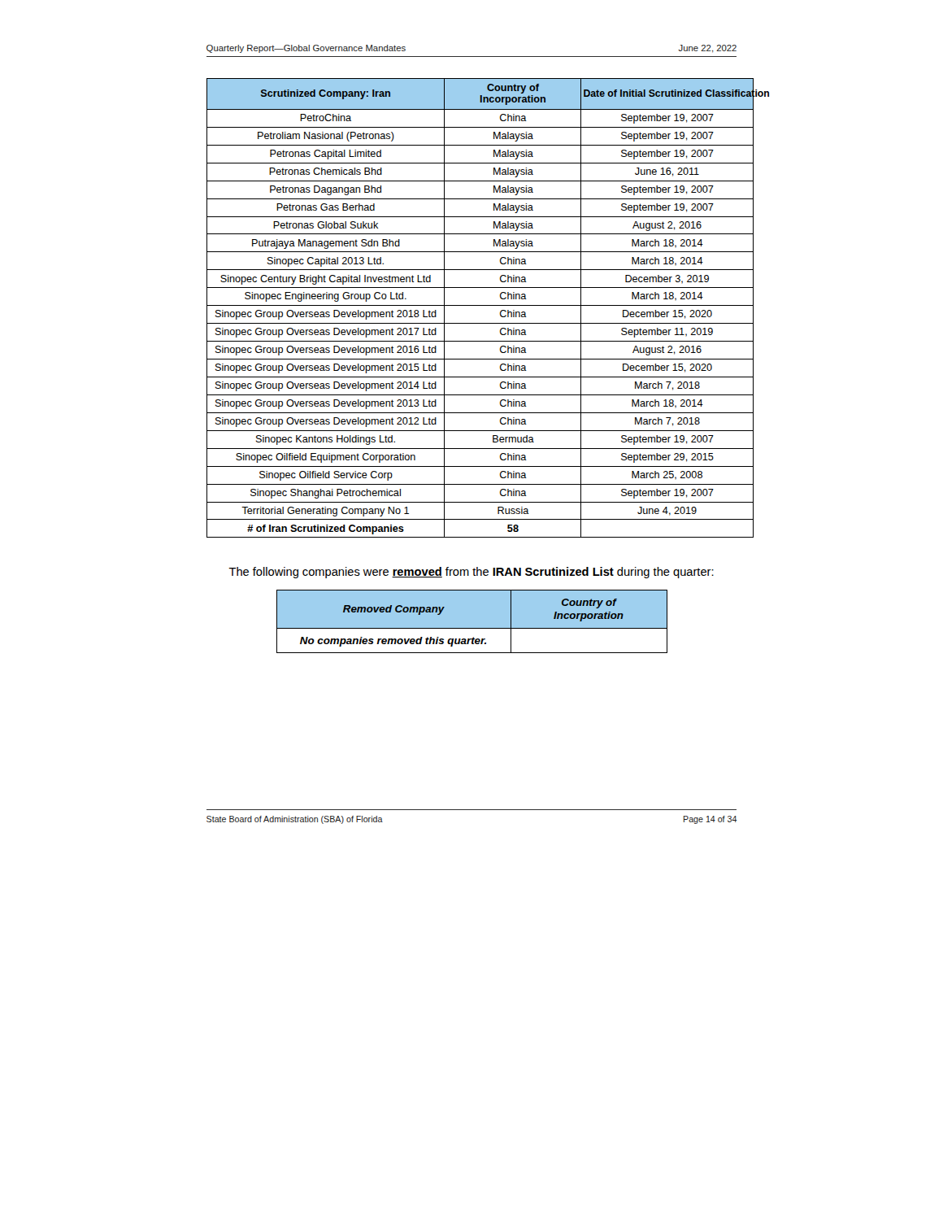Quarterly Report—Global Governance Mandates June 22, 2022
| Scrutinized Company: Iran | Country of Incorporation | Date of Initial Scrutinized Classification |
| --- | --- | --- |
| PetroChina | China | September 19, 2007 |
| Petroliam Nasional (Petronas) | Malaysia | September 19, 2007 |
| Petronas Capital Limited | Malaysia | September 19, 2007 |
| Petronas Chemicals Bhd | Malaysia | June 16, 2011 |
| Petronas Dagangan Bhd | Malaysia | September 19, 2007 |
| Petronas Gas Berhad | Malaysia | September 19, 2007 |
| Petronas Global Sukuk | Malaysia | August 2, 2016 |
| Putrajaya Management Sdn Bhd | Malaysia | March 18, 2014 |
| Sinopec Capital 2013 Ltd. | China | March 18, 2014 |
| Sinopec Century Bright Capital Investment Ltd | China | December 3, 2019 |
| Sinopec Engineering Group Co Ltd. | China | March 18, 2014 |
| Sinopec Group Overseas Development 2018 Ltd | China | December 15, 2020 |
| Sinopec Group Overseas Development 2017 Ltd | China | September 11, 2019 |
| Sinopec Group Overseas Development 2016 Ltd | China | August 2, 2016 |
| Sinopec Group Overseas Development 2015 Ltd | China | December 15, 2020 |
| Sinopec Group Overseas Development 2014 Ltd | China | March 7, 2018 |
| Sinopec Group Overseas Development 2013 Ltd | China | March 18, 2014 |
| Sinopec Group Overseas Development 2012 Ltd | China | March 7, 2018 |
| Sinopec Kantons Holdings Ltd. | Bermuda | September 19, 2007 |
| Sinopec Oilfield Equipment Corporation | China | September 29, 2015 |
| Sinopec Oilfield Service Corp | China | March 25, 2008 |
| Sinopec Shanghai Petrochemical | China | September 19, 2007 |
| Territorial Generating Company No 1 | Russia | June 4, 2019 |
| # of Iran Scrutinized Companies | 58 | |
The following companies were removed from the IRAN Scrutinized List during the quarter:
| Removed Company | Country of Incorporation |
| --- | --- |
| No companies removed this quarter. | |
State Board of Administration (SBA) of Florida Page 14 of 34